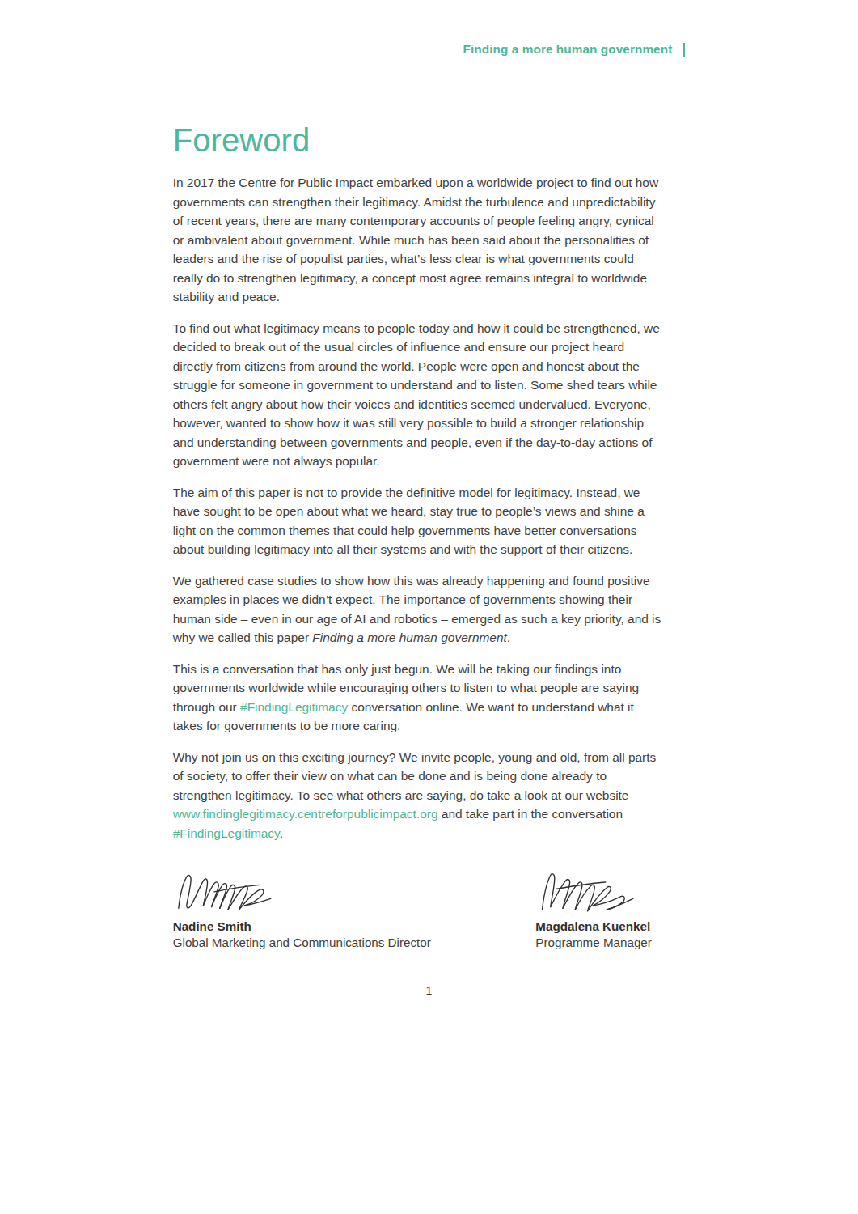Finding a more human government
Foreword
In 2017 the Centre for Public Impact embarked upon a worldwide project to find out how governments can strengthen their legitimacy. Amidst the turbulence and unpredictability of recent years, there are many contemporary accounts of people feeling angry, cynical or ambivalent about government. While much has been said about the personalities of leaders and the rise of populist parties, what’s less clear is what governments could really do to strengthen legitimacy, a concept most agree remains integral to worldwide stability and peace.
To find out what legitimacy means to people today and how it could be strengthened, we decided to break out of the usual circles of influence and ensure our project heard directly from citizens from around the world. People were open and honest about the struggle for someone in government to understand and to listen. Some shed tears while others felt angry about how their voices and identities seemed undervalued. Everyone, however, wanted to show how it was still very possible to build a stronger relationship and understanding between governments and people, even if the day-to-day actions of government were not always popular.
The aim of this paper is not to provide the definitive model for legitimacy. Instead, we have sought to be open about what we heard, stay true to people’s views and shine a light on the common themes that could help governments have better conversations about building legitimacy into all their systems and with the support of their citizens.
We gathered case studies to show how this was already happening and found positive examples in places we didn’t expect. The importance of governments showing their human side – even in our age of AI and robotics – emerged as such a key priority, and is why we called this paper Finding a more human government.
This is a conversation that has only just begun. We will be taking our findings into governments worldwide while encouraging others to listen to what people are saying through our #FindingLegitimacy conversation online. We want to understand what it takes for governments to be more caring.
Why not join us on this exciting journey? We invite people, young and old, from all parts of society, to offer their view on what can be done and is being done already to strengthen legitimacy. To see what others are saying, do take a look at our website www.findinglegitimacy.centreforpublicimpact.org and take part in the conversation #FindingLegitimacy.
Nadine Smith
Global Marketing and Communications Director
Magdalena Kuenkel
Programme Manager
1